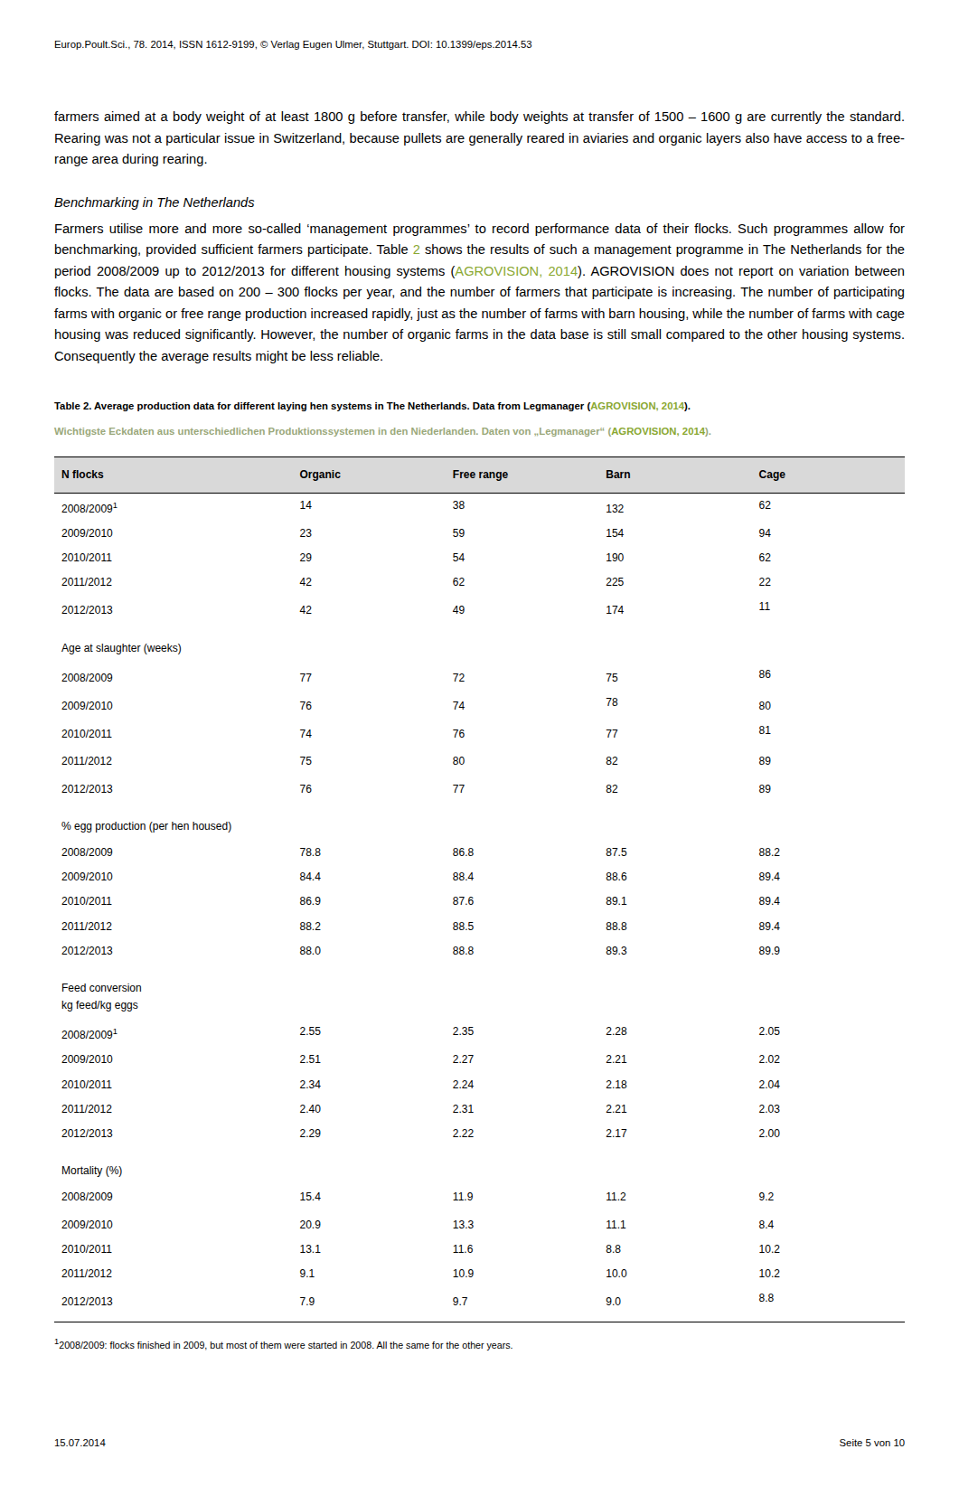Europ.Poult.Sci., 78. 2014, ISSN 1612-9199, © Verlag Eugen Ulmer, Stuttgart. DOI: 10.1399/eps.2014.53
farmers aimed at a body weight of at least 1800 g before transfer, while body weights at transfer of 1500 – 1600 g are currently the standard. Rearing was not a particular issue in Switzerland, because pullets are generally reared in aviaries and organic layers also have access to a free-range area during rearing.
Benchmarking in The Netherlands
Farmers utilise more and more so-called ‘management programmes’ to record performance data of their flocks. Such programmes allow for benchmarking, provided sufficient farmers participate. Table 2 shows the results of such a management programme in The Netherlands for the period 2008/2009 up to 2012/2013 for different housing systems (AGROVISION, 2014). AGROVISION does not report on variation between flocks. The data are based on 200 – 300 flocks per year, and the number of farmers that participate is increasing. The number of participating farms with organic or free range production increased rapidly, just as the number of farms with barn housing, while the number of farms with cage housing was reduced significantly. However, the number of organic farms in the data base is still small compared to the other housing systems. Consequently the average results might be less reliable.
Table 2. Average production data for different laying hen systems in The Netherlands. Data from Legmanager (AGROVISION, 2014).
Wichtigste Eckdaten aus unterschiedlichen Produktionssystemen in den Niederlanden. Daten von „Legmanager“ (AGROVISION, 2014).
| N flocks | Organic | Free range | Barn | Cage |
| --- | --- | --- | --- | --- |
| 2008/2009 1 | 14 | 38 | 132 | 62 |
| 2009/2010 | 23 | 59 | 154 | 94 |
| 2010/2011 | 29 | 54 | 190 | 62 |
| 2011/2012 | 42 | 62 | 225 | 22 |
| 2012/2013 | 42 | 49 | 174 | 11 |
| Age at slaughter (weeks) | | | | |
| 2008/2009 | 77 | 72 | 75 | 86 |
| 2009/2010 | 76 | 74 | 78 | 80 |
| 2010/2011 | 74 | 76 | 77 | 81 |
| 2011/2012 | 75 | 80 | 82 | 89 |
| 2012/2013 | 76 | 77 | 82 | 89 |
| % egg production (per hen housed) | | | | |
| 2008/2009 | 78.8 | 86.8 | 87.5 | 88.2 |
| 2009/2010 | 84.4 | 88.4 | 88.6 | 89.4 |
| 2010/2011 | 86.9 | 87.6 | 89.1 | 89.4 |
| 2011/2012 | 88.2 | 88.5 | 88.8 | 89.4 |
| 2012/2013 | 88.0 | 88.8 | 89.3 | 89.9 |
| Feed conversion kg feed/kg eggs | | | | |
| 2008/2009 1 | 2.55 | 2.35 | 2.28 | 2.05 |
| 2009/2010 | 2.51 | 2.27 | 2.21 | 2.02 |
| 2010/2011 | 2.34 | 2.24 | 2.18 | 2.04 |
| 2011/2012 | 2.40 | 2.31 | 2.21 | 2.03 |
| 2012/2013 | 2.29 | 2.22 | 2.17 | 2.00 |
| Mortality (%) | | | | |
| 2008/2009 | 15.4 | 11.9 | 11.2 | 9.2 |
| 2009/2010 | 20.9 | 13.3 | 11.1 | 8.4 |
| 2010/2011 | 13.1 | 11.6 | 8.8 | 10.2 |
| 2011/2012 | 9.1 | 10.9 | 10.0 | 10.2 |
| 2012/2013 | 7.9 | 9.7 | 9.0 | 8.8 |
12008/2009: flocks finished in 2009, but most of them were started in 2008. All the same for the other years.
15.07.2014 Seite 5 von 10